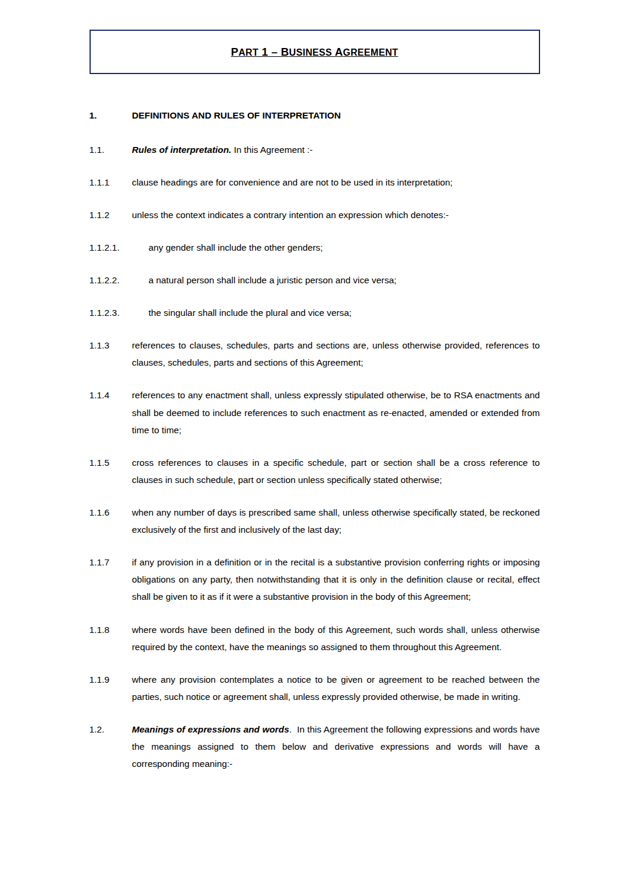PART 1 – BUSINESS AGREEMENT
1. DEFINITIONS AND RULES OF INTERPRETATION
1.1. Rules of interpretation. In this Agreement :-
1.1.1 clause headings are for convenience and are not to be used in its interpretation;
1.1.2 unless the context indicates a contrary intention an expression which denotes:-
1.1.2.1. any gender shall include the other genders;
1.1.2.2. a natural person shall include a juristic person and vice versa;
1.1.2.3. the singular shall include the plural and vice versa;
1.1.3 references to clauses, schedules, parts and sections are, unless otherwise provided, references to clauses, schedules, parts and sections of this Agreement;
1.1.4 references to any enactment shall, unless expressly stipulated otherwise, be to RSA enactments and shall be deemed to include references to such enactment as re-enacted, amended or extended from time to time;
1.1.5 cross references to clauses in a specific schedule, part or section shall be a cross reference to clauses in such schedule, part or section unless specifically stated otherwise;
1.1.6 when any number of days is prescribed same shall, unless otherwise specifically stated, be reckoned exclusively of the first and inclusively of the last day;
1.1.7 if any provision in a definition or in the recital is a substantive provision conferring rights or imposing obligations on any party, then notwithstanding that it is only in the definition clause or recital, effect shall be given to it as if it were a substantive provision in the body of this Agreement;
1.1.8 where words have been defined in the body of this Agreement, such words shall, unless otherwise required by the context, have the meanings so assigned to them throughout this Agreement.
1.1.9 where any provision contemplates a notice to be given or agreement to be reached between the parties, such notice or agreement shall, unless expressly provided otherwise, be made in writing.
1.2. Meanings of expressions and words. In this Agreement the following expressions and words have the meanings assigned to them below and derivative expressions and words will have a corresponding meaning:-